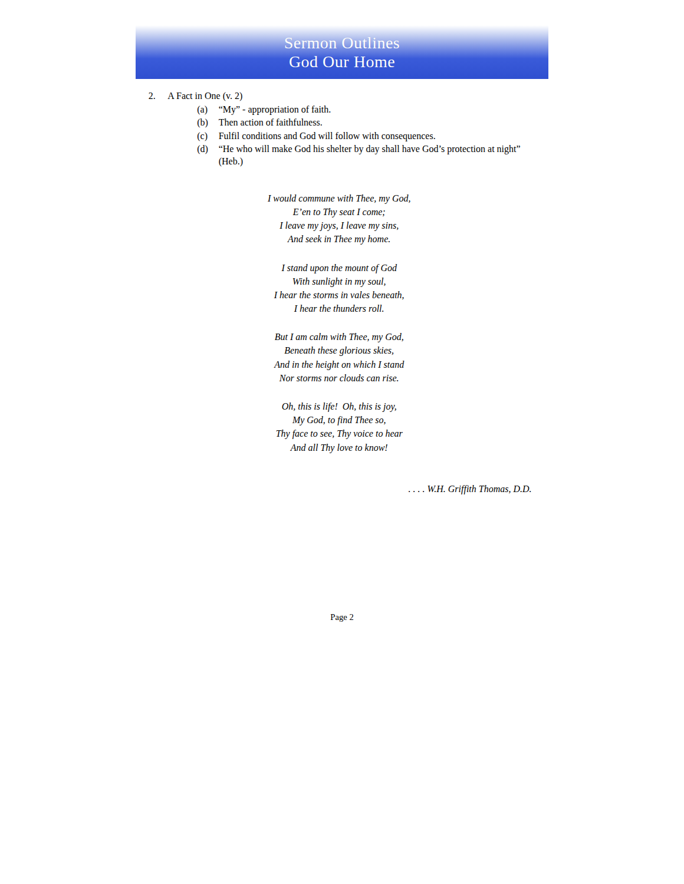Sermon Outlines
God Our Home
2. A Fact in One (v. 2)
(a)“My” - appropriation of faith.
(b) Then action of faithfulness.
(c) Fulfil conditions and God will follow with consequences.
(d)“He who will make God his shelter by day shall have God’s protection at night” (Heb.)
I would commune with Thee, my God,
E’en to Thy seat I come;
I leave my joys, I leave my sins,
And seek in Thee my home.
I stand upon the mount of God
With sunlight in my soul,
I hear the storms in vales beneath,
I hear the thunders roll.
But I am calm with Thee, my God,
Beneath these glorious skies,
And in the height on which I stand
Nor storms nor clouds can rise.
Oh, this is life! Oh, this is joy,
My God, to find Thee so,
Thy face to see, Thy voice to hear
And all Thy love to know!
. . . . W.H. Griffith Thomas, D.D.
Page 2